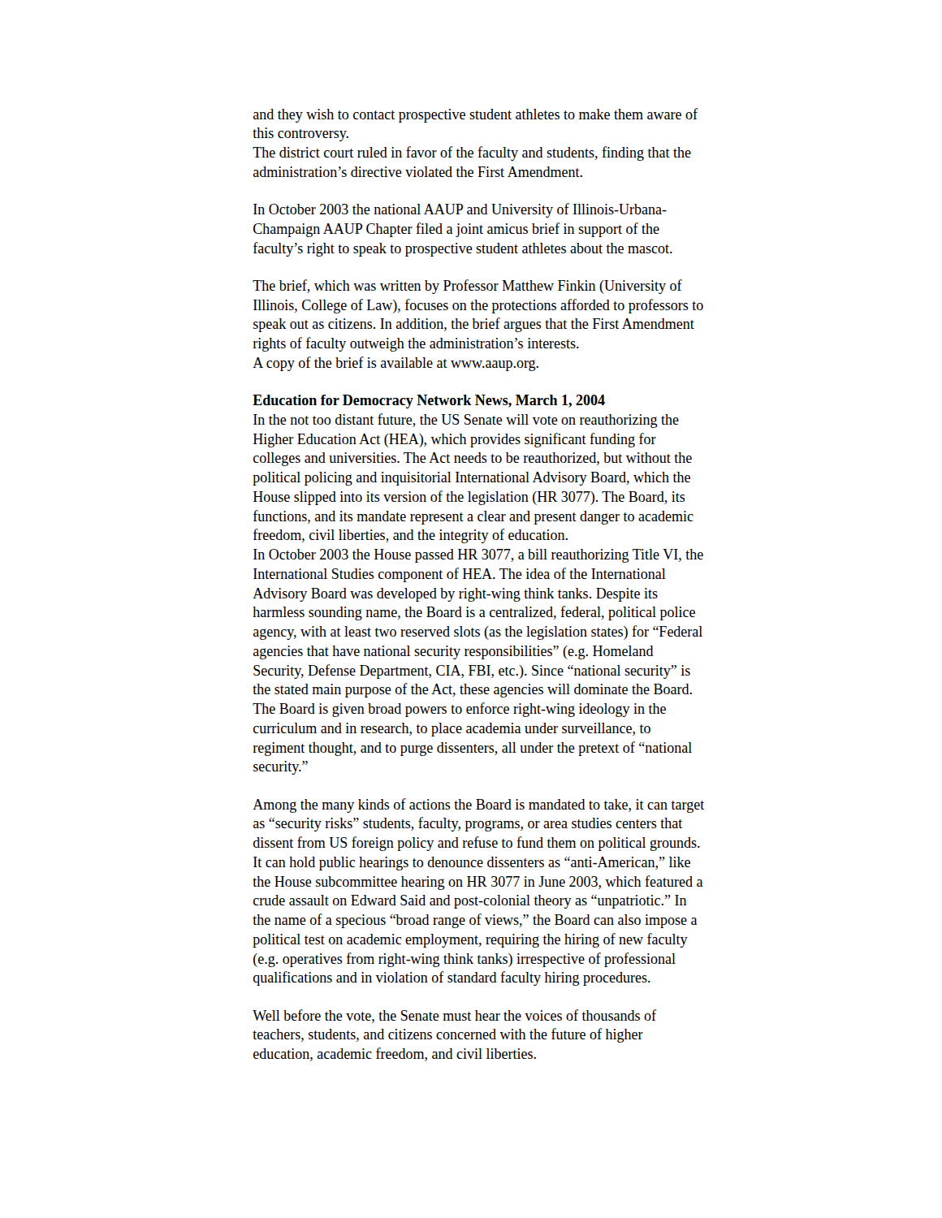and they wish to contact prospective student athletes to make them aware of this controversy.
The district court ruled in favor of the faculty and students, finding that the administration’s directive violated the First Amendment.
In October 2003 the national AAUP and University of Illinois-Urbana-Champaign AAUP Chapter filed a joint amicus brief in support of the faculty’s right to speak to prospective student athletes about the mascot.
The brief, which was written by Professor Matthew Finkin (University of Illinois, College of Law), focuses on the protections afforded to professors to speak out as citizens. In addition, the brief argues that the First Amendment rights of faculty outweigh the administration’s interests.
A copy of the brief is available at www.aaup.org.
Education for Democracy Network News, March 1, 2004
In the not too distant future, the US Senate will vote on reauthorizing the Higher Education Act (HEA), which provides significant funding for colleges and universities. The Act needs to be reauthorized, but without the political policing and inquisitorial International Advisory Board, which the House slipped into its version of the legislation (HR 3077). The Board, its functions, and its mandate represent a clear and present danger to academic freedom, civil liberties, and the integrity of education.
In October 2003 the House passed HR 3077, a bill reauthorizing Title VI, the International Studies component of HEA. The idea of the International Advisory Board was developed by right-wing think tanks. Despite its harmless sounding name, the Board is a centralized, federal, political police agency, with at least two reserved slots (as the legislation states) for “Federal agencies that have national security responsibilities” (e.g. Homeland Security, Defense Department, CIA, FBI, etc.). Since “national security” is the stated main purpose of the Act, these agencies will dominate the Board. The Board is given broad powers to enforce right-wing ideology in the curriculum and in research, to place academia under surveillance, to regiment thought, and to purge dissenters, all under the pretext of “national security.”
Among the many kinds of actions the Board is mandated to take, it can target as “security risks” students, faculty, programs, or area studies centers that dissent from US foreign policy and refuse to fund them on political grounds. It can hold public hearings to denounce dissenters as “anti-American,” like the House subcommittee hearing on HR 3077 in June 2003, which featured a crude assault on Edward Said and post-colonial theory as “unpatriotic.” In the name of a specious “broad range of views,” the Board can also impose a political test on academic employment, requiring the hiring of new faculty (e.g. operatives from right-wing think tanks) irrespective of professional qualifications and in violation of standard faculty hiring procedures.
Well before the vote, the Senate must hear the voices of thousands of teachers, students, and citizens concerned with the future of higher education, academic freedom, and civil liberties.